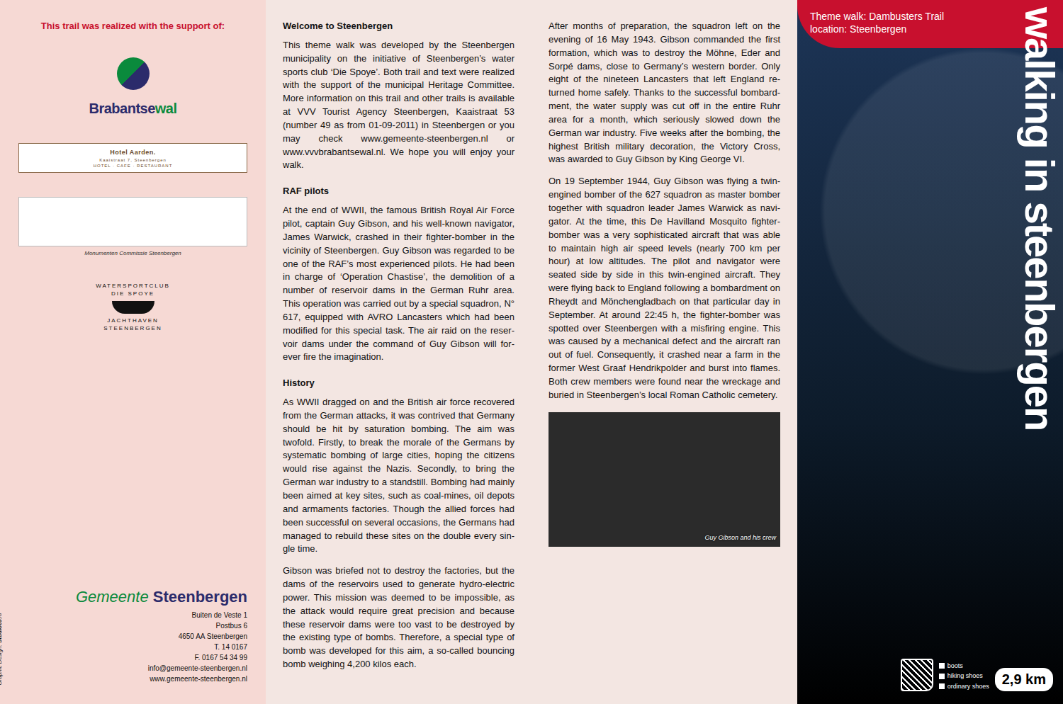This trail was realized with the support of:
Brabantsewal
Hotel Aarden.
Kaaistraat 7, Steenbergen
HOTEL · CAFE · RESTAURANT
Monumenten Commissie Steenbergen
WATERSPORTCLUB DIE SPOYE JACHTHAVEN STEENBERGEN
Gemeente Steenbergen
Buiten de Veste 1
Postbus 6
4650 AA Steenbergen
T. 14 0167
F. 0167 54 34 99
info@gemeente-steenbergen.nl
www.gemeente-steenbergen.nl
Graphic Design: Studio09.nl
Welcome to Steenbergen
This theme walk was developed by the Steenbergen municipality on the initiative of Steenbergen’s water sports club ‘Die Spoye’. Both trail and text were realized with the support of the municipal Heritage Committee. More information on this trail and other trails is available at VVV Tourist Agency Steenbergen, Kaaistraat 53 (number 49 as from 01-09-2011) in Steenbergen or you may check www.gemeente-steenbergen.nl or www.vvvbrabantsewal.nl. We hope you will enjoy your walk.
RAF pilots
At the end of WWII, the famous British Royal Air Force pilot, captain Guy Gibson, and his well-known navigator, James Warwick, crashed in their fighter-bomber in the vicinity of Steenbergen. Guy Gibson was regarded to be one of the RAF’s most experienced pilots. He had been in charge of ‘Operation Chastise’, the demolition of a number of reservoir dams in the German Ruhr area. This operation was carried out by a special squadron, N° 617, equipped with AVRO Lancasters which had been modified for this special task. The air raid on the reservoir dams under the command of Guy Gibson will forever fire the imagination.
History
As WWII dragged on and the British air force recovered from the German attacks, it was contrived that Germany should be hit by saturation bombing. The aim was twofold. Firstly, to break the morale of the Germans by systematic bombing of large cities, hoping the citizens would rise against the Nazis. Secondly, to bring the German war industry to a standstill. Bombing had mainly been aimed at key sites, such as coal-mines, oil depots and armaments factories. Though the allied forces had been successful on several occasions, the Germans had managed to rebuild these sites on the double every single time.
Gibson was briefed not to destroy the factories, but the dams of the reservoirs used to generate hydro-electric power. This mission was deemed to be impossible, as the attack would require great precision and because these reservoir dams were too vast to be destroyed by the existing type of bombs. Therefore, a special type of bomb was developed for this aim, a so-called bouncing bomb weighing 4,200 kilos each.
After months of preparation, the squadron left on the evening of 16 May 1943. Gibson commanded the first formation, which was to destroy the Möhne, Eder and Sorpé dams, close to Germany’s western border. Only eight of the nineteen Lancasters that left England returned home safely. Thanks to the successful bombardment, the water supply was cut off in the entire Ruhr area for a month, which seriously slowed down the German war industry. Five weeks after the bombing, the highest British military decoration, the Victory Cross, was awarded to Guy Gibson by King George VI.
On 19 September 1944, Guy Gibson was flying a twin-engined bomber of the 627 squadron as master bomber together with squadron leader James Warwick as navigator. At the time, this De Havilland Mosquito fighter-bomber was a very sophisticated aircraft that was able to maintain high air speed levels (nearly 700 km per hour) at low altitudes. The pilot and navigator were seated side by side in this twin-engined aircraft. They were flying back to England following a bombardment on Rheydt and Mönchengladbach on that particular day in September. At around 22:45 h, the fighter-bomber was spotted over Steenbergen with a misfiring engine. This was caused by a mechanical defect and the aircraft ran out of fuel. Consequently, it crashed near a farm in the former West Graaf Hendrikpolder and burst into flames. Both crew members were found near the wreckage and buried in Steenbergen’s local Roman Catholic cemetery.
Guy Gibson and his crew
Theme walk: Dambusters Trail
location: Steenbergen
walking in steenbergen
boots hiking shoes ordinary shoes
2,9 km